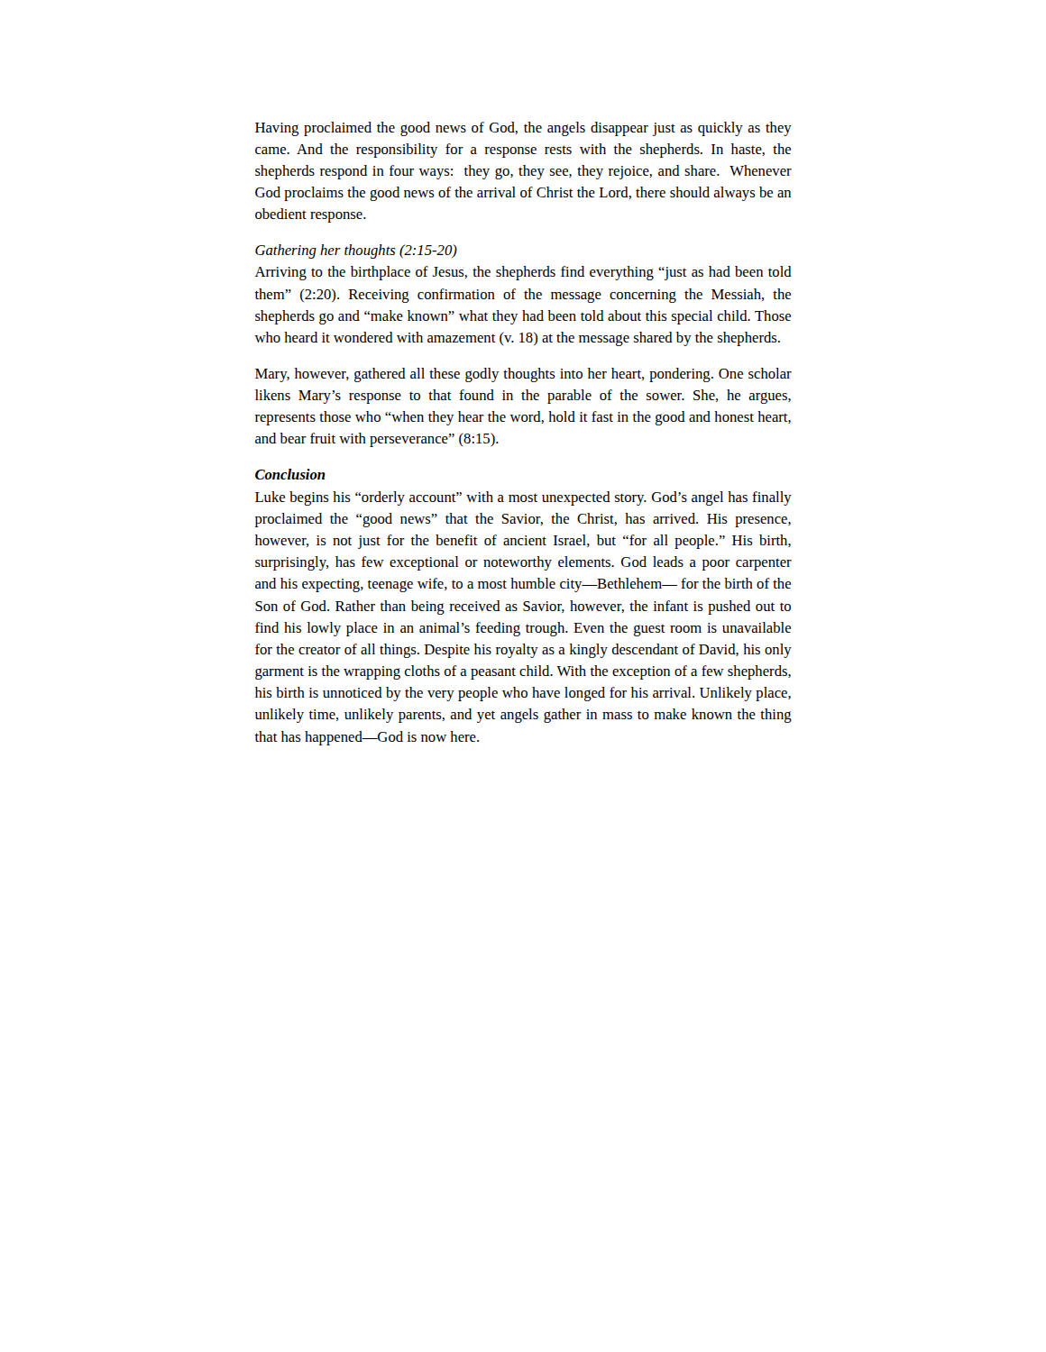Having proclaimed the good news of God, the angels disappear just as quickly as they came. And the responsibility for a response rests with the shepherds. In haste, the shepherds respond in four ways: they go, they see, they rejoice, and share. Whenever God proclaims the good news of the arrival of Christ the Lord, there should always be an obedient response.
Gathering her thoughts (2:15-20)
Arriving to the birthplace of Jesus, the shepherds find everything “just as had been told them” (2:20). Receiving confirmation of the message concerning the Messiah, the shepherds go and “make known” what they had been told about this special child. Those who heard it wondered with amazement (v. 18) at the message shared by the shepherds.
Mary, however, gathered all these godly thoughts into her heart, pondering. One scholar likens Mary’s response to that found in the parable of the sower. She, he argues, represents those who “when they hear the word, hold it fast in the good and honest heart, and bear fruit with perseverance” (8:15).
Conclusion
Luke begins his “orderly account” with a most unexpected story. God’s angel has finally proclaimed the “good news” that the Savior, the Christ, has arrived. His presence, however, is not just for the benefit of ancient Israel, but “for all people.” His birth, surprisingly, has few exceptional or noteworthy elements. God leads a poor carpenter and his expecting, teenage wife, to a most humble city—Bethlehem— for the birth of the Son of God. Rather than being received as Savior, however, the infant is pushed out to find his lowly place in an animal’s feeding trough. Even the guest room is unavailable for the creator of all things. Despite his royalty as a kingly descendant of David, his only garment is the wrapping cloths of a peasant child. With the exception of a few shepherds, his birth is unnoticed by the very people who have longed for his arrival. Unlikely place, unlikely time, unlikely parents, and yet angels gather in mass to make known the thing that has happened—God is now here.